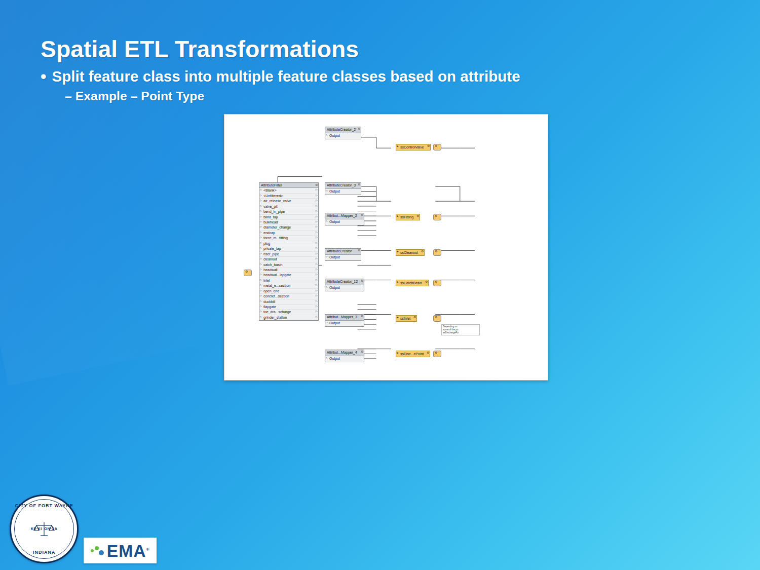Spatial ETL Transformations
Split feature class into multiple feature classes based on attribute
Example – Point Type
AttributeCreator_2 Output
ssControlValve
AttributeFilter
<Blank>
<Unfiltered>
air_release_valve
valve_pit
bend_in_pipe
blind_tap
bulkhead
diameter_change
endcap
force_m...fitting
plug
private_tap
riser_pipe
cleanout
catch_basin
headwall
headwal...lapgate
inlet
metal_e...section
open_end
concret...section
duckbill
flapgate
toe_dra...scharge
grinder_station
AttributeCreator_3 Output
Attribut...Mapper_2 Output
ssFitting
AttributeCreator Output
ssCleanout
AttributeCreator_12 Output
ssCatchBasin
Attribut...Mapper_3 Output
ssInlet
Attribut...Mapper_4 Output
ssDisc...ePoint
Depending on
some of the po
ssDischargePo
CITY OF FORT WAYNE
KE·KI ON·GA
INDIANA
EMA®